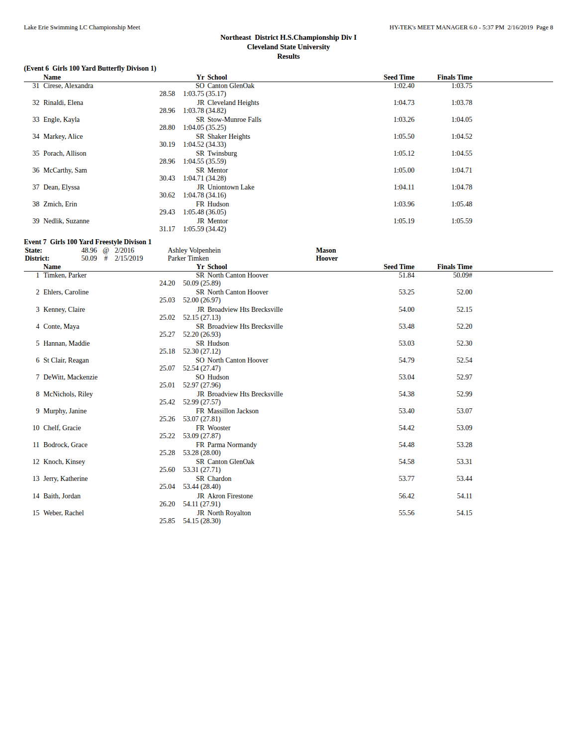Lake Erie Swimming LC Championship Meet
HY-TEK's MEET MANAGER 6.0 - 5:37 PM 2/16/2019 Page 8
Northeast District H.S.Championship Div I
Cleveland State University
Results
(Event 6 Girls 100 Yard Butterfly Divison 1)
| | Name | Yr | School | Seed Time | Finals Time | |
| --- | --- | --- | --- | --- | --- | --- |
| 31 | Cirese, Alexandra | SO | Canton GlenOak | 1:02.40 | 1:03.75 | |
| | 28.58 | 1:03.75 (35.17) | | | |
| 32 | Rinaldi, Elena | JR | Cleveland Heights | 1:04.73 | 1:03.78 | |
| | 28.96 | 1:03.78 (34.82) | | | |
| 33 | Engle, Kayla | SR | Stow-Munroe Falls | 1:03.26 | 1:04.05 | |
| | 28.80 | 1:04.05 (35.25) | | | |
| 34 | Markey, Alice | SR | Shaker Heights | 1:05.50 | 1:04.52 | |
| | 30.19 | 1:04.52 (34.33) | | | |
| 35 | Porach, Allison | SR | Twinsburg | 1:05.12 | 1:04.55 | |
| | 28.96 | 1:04.55 (35.59) | | | |
| 36 | McCarthy, Sam | SR | Mentor | 1:05.00 | 1:04.71 | |
| | 30.43 | 1:04.71 (34.28) | | | |
| 37 | Dean, Elyssa | JR | Uniontown Lake | 1:04.11 | 1:04.78 | |
| | 30.62 | 1:04.78 (34.16) | | | |
| 38 | Zmich, Erin | FR | Hudson | 1:03.96 | 1:05.48 | |
| | 29.43 | 1:05.48 (36.05) | | | |
| 39 | Nedlik, Suzanne | JR | Mentor | 1:05.19 | 1:05.59 | |
| | 31.17 | 1:05.59 (34.42) | | | |
Event 7 Girls 100 Yard Freestyle Divison 1
| State: | 48.96 | @ | 2/2016 | Ashley Volpenhein | Mason | |
| District: | 50.09 | # | 2/15/2019 | Parker Timken | Hoover | |
| | Name | Yr | School | Seed Time | Finals Time | |
| --- | --- | --- | --- | --- | --- | --- |
| 1 | Timken, Parker | SR | North Canton Hoover | 51.84 | 50.09# | |
| | 24.20 | 50.09 (25.89) | | | |
| 2 | Ehlers, Caroline | SR | North Canton Hoover | 53.25 | 52.00 | |
| | 25.03 | 52.00 (26.97) | | | |
| 3 | Kenney, Claire | JR | Broadview Hts Brecksville | 54.00 | 52.15 | |
| | 25.02 | 52.15 (27.13) | | | |
| 4 | Conte, Maya | SR | Broadview Hts Brecksville | 53.48 | 52.20 | |
| | 25.27 | 52.20 (26.93) | | | |
| 5 | Hannan, Maddie | SR | Hudson | 53.03 | 52.30 | |
| | 25.18 | 52.30 (27.12) | | | |
| 6 | St Clair, Reagan | SO | North Canton Hoover | 54.79 | 52.54 | |
| | 25.07 | 52.54 (27.47) | | | |
| 7 | DeWitt, Mackenzie | SO | Hudson | 53.04 | 52.97 | |
| | 25.01 | 52.97 (27.96) | | | |
| 8 | McNichols, Riley | JR | Broadview Hts Brecksville | 54.38 | 52.99 | |
| | 25.42 | 52.99 (27.57) | | | |
| 9 | Murphy, Janine | FR | Massillon Jackson | 53.40 | 53.07 | |
| | 25.26 | 53.07 (27.81) | | | |
| 10 | Chelf, Gracie | FR | Wooster | 54.42 | 53.09 | |
| | 25.22 | 53.09 (27.87) | | | |
| 11 | Bodrock, Grace | FR | Parma Normandy | 54.48 | 53.28 | |
| | 25.28 | 53.28 (28.00) | | | |
| 12 | Knoch, Kinsey | SR | Canton GlenOak | 54.58 | 53.31 | |
| | 25.60 | 53.31 (27.71) | | | |
| 13 | Jerry, Katherine | SR | Chardon | 53.77 | 53.44 | |
| | 25.04 | 53.44 (28.40) | | | |
| 14 | Baith, Jordan | JR | Akron Firestone | 56.42 | 54.11 | |
| | 26.20 | 54.11 (27.91) | | | |
| 15 | Weber, Rachel | JR | North Royalton | 55.56 | 54.15 | |
| | 25.85 | 54.15 (28.30) | | | |